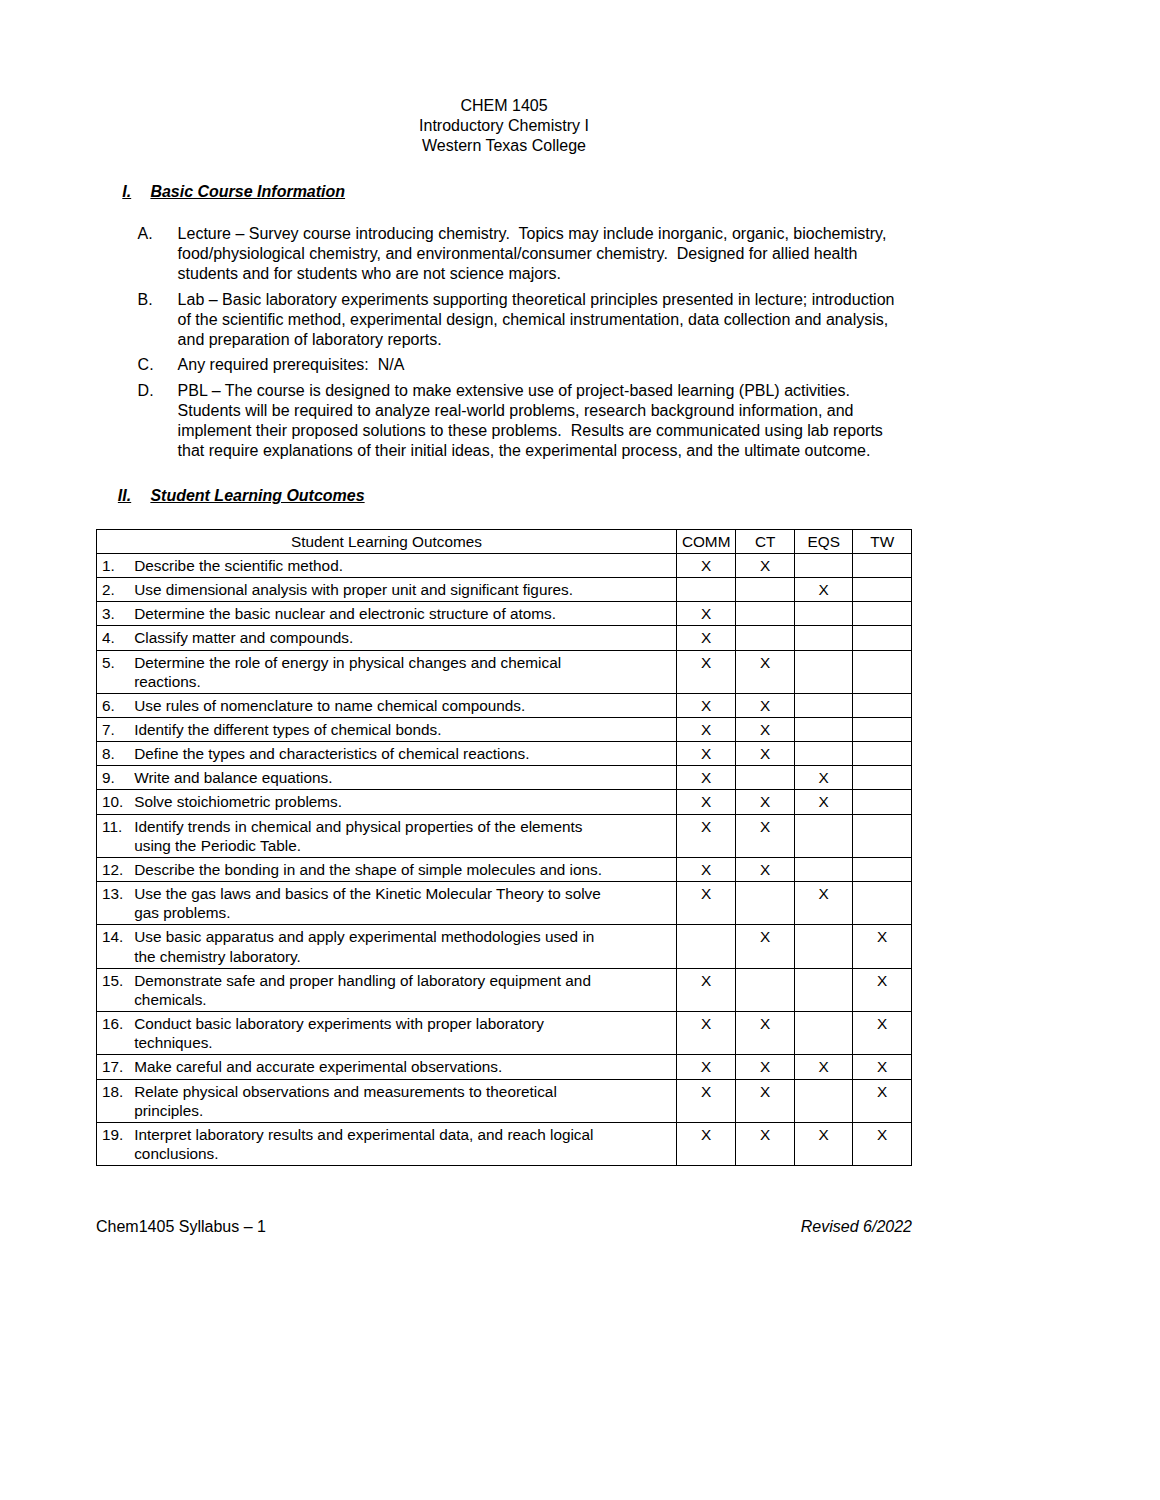CHEM 1405
Introductory Chemistry I
Western Texas College
I.
Basic Course Information
A. Lecture – Survey course introducing chemistry. Topics may include inorganic, organic, biochemistry, food/physiological chemistry, and environmental/consumer chemistry. Designed for allied health students and for students who are not science majors.
B. Lab – Basic laboratory experiments supporting theoretical principles presented in lecture; introduction of the scientific method, experimental design, chemical instrumentation, data collection and analysis, and preparation of laboratory reports.
C. Any required prerequisites: N/A
D. PBL – The course is designed to make extensive use of project-based learning (PBL) activities. Students will be required to analyze real-world problems, research background information, and implement their proposed solutions to these problems. Results are communicated using lab reports that require explanations of their initial ideas, the experimental process, and the ultimate outcome.
II.
Student Learning Outcomes
| Student Learning Outcomes | COMM | CT | EQS | TW |
| --- | --- | --- | --- | --- |
| 1. Describe the scientific method. | X | X | | |
| 2. Use dimensional analysis with proper unit and significant figures. | | | X | |
| 3. Determine the basic nuclear and electronic structure of atoms. | X | | | |
| 4. Classify matter and compounds. | X | | | |
| 5. Determine the role of energy in physical changes and chemical reactions. | X | X | | |
| 6. Use rules of nomenclature to name chemical compounds. | X | X | | |
| 7. Identify the different types of chemical bonds. | X | X | | |
| 8. Define the types and characteristics of chemical reactions. | X | X | | |
| 9. Write and balance equations. | X | | X | |
| 10. Solve stoichiometric problems. | X | X | X | |
| 11. Identify trends in chemical and physical properties of the elements using the Periodic Table. | X | X | | |
| 12. Describe the bonding in and the shape of simple molecules and ions. | X | X | | |
| 13. Use the gas laws and basics of the Kinetic Molecular Theory to solve gas problems. | X | | X | |
| 14. Use basic apparatus and apply experimental methodologies used in the chemistry laboratory. | | X | | X |
| 15. Demonstrate safe and proper handling of laboratory equipment and chemicals. | X | | | X |
| 16. Conduct basic laboratory experiments with proper laboratory techniques. | X | X | | X |
| 17. Make careful and accurate experimental observations. | X | X | X | X |
| 18. Relate physical observations and measurements to theoretical principles. | X | X | | X |
| 19. Interpret laboratory results and experimental data, and reach logical conclusions. | X | X | X | X |
Chem1405 Syllabus – 1 Revised 6/2022